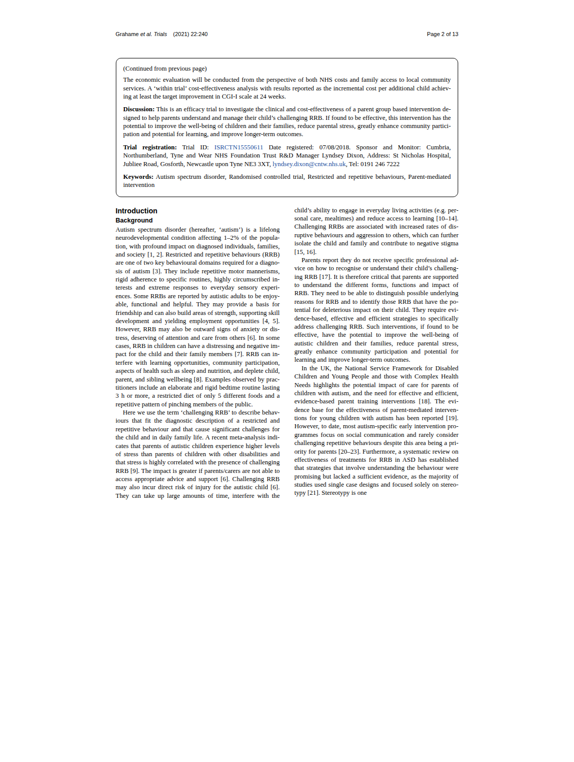Grahame et al. Trials (2021) 22:240
Page 2 of 13
(Continued from previous page)
The economic evaluation will be conducted from the perspective of both NHS costs and family access to local community services. A ‘within trial’ cost-effectiveness analysis with results reported as the incremental cost per additional child achieving at least the target improvement in CGI-I scale at 24 weeks.
Discussion: This is an efficacy trial to investigate the clinical and cost-effectiveness of a parent group based intervention designed to help parents understand and manage their child’s challenging RRB. If found to be effective, this intervention has the potential to improve the well-being of children and their families, reduce parental stress, greatly enhance community participation and potential for learning, and improve longer-term outcomes.
Trial registration: Trial ID: ISRCTN15550611 Date registered: 07/08/2018. Sponsor and Monitor: Cumbria, Northumberland, Tyne and Wear NHS Foundation Trust R&D Manager Lyndsey Dixon, Address: St Nicholas Hospital, Jubliee Road, Gosforth, Newcastle upon Tyne NE3 3XT, lyndsey.dixon@cntw.nhs.uk, Tel: 0191 246 7222
Keywords: Autism spectrum disorder, Randomised controlled trial, Restricted and repetitive behaviours, Parent-mediated intervention
Introduction
Background
Autism spectrum disorder (hereafter, ‘autism’) is a lifelong neurodevelopmental condition affecting 1–2% of the population, with profound impact on diagnosed individuals, families, and society [1, 2]. Restricted and repetitive behaviours (RRB) are one of two key behavioural domains required for a diagnosis of autism [3]. They include repetitive motor mannerisms, rigid adherence to specific routines, highly circumscribed interests and extreme responses to everyday sensory experiences. Some RRBs are reported by autistic adults to be enjoyable, functional and helpful. They may provide a basis for friendship and can also build areas of strength, supporting skill development and yielding employment opportunities [4, 5]. However, RRB may also be outward signs of anxiety or distress, deserving of attention and care from others [6]. In some cases, RRB in children can have a distressing and negative impact for the child and their family members [7]. RRB can interfere with learning opportunities, community participation, aspects of health such as sleep and nutrition, and deplete child, parent, and sibling wellbeing [8]. Examples observed by practitioners include an elaborate and rigid bedtime routine lasting 3 h or more, a restricted diet of only 5 different foods and a repetitive pattern of pinching members of the public.
Here we use the term ‘challenging RRB’ to describe behaviours that fit the diagnostic description of a restricted and repetitive behaviour and that cause significant challenges for the child and in daily family life. A recent meta-analysis indicates that parents of autistic children experience higher levels of stress than parents of children with other disabilities and that stress is highly correlated with the presence of challenging RRB [9]. The impact is greater if parents/carers are not able to access appropriate advice and support [6]. Challenging RRB may also incur direct risk of injury for the autistic child [6]. They can take up large amounts of time, interfere with the child’s ability to engage in everyday living activities (e.g. personal care, mealtimes) and reduce access to learning [10–14]. Challenging RRBs are associated with increased rates of disruptive behaviours and aggression to others, which can further isolate the child and family and contribute to negative stigma [15, 16].
Parents report they do not receive specific professional advice on how to recognise or understand their child’s challenging RRB [17]. It is therefore critical that parents are supported to understand the different forms, functions and impact of RRB. They need to be able to distinguish possible underlying reasons for RRB and to identify those RRB that have the potential for deleterious impact on their child. They require evidence-based, effective and efficient strategies to specifically address challenging RRB. Such interventions, if found to be effective, have the potential to improve the well-being of autistic children and their families, reduce parental stress, greatly enhance community participation and potential for learning and improve longer-term outcomes.
In the UK, the National Service Framework for Disabled Children and Young People and those with Complex Health Needs highlights the potential impact of care for parents of children with autism, and the need for effective and efficient, evidence-based parent training interventions [18]. The evidence base for the effectiveness of parent-mediated interventions for young children with autism has been reported [19]. However, to date, most autism-specific early intervention programmes focus on social communication and rarely consider challenging repetitive behaviours despite this area being a priority for parents [20–23]. Furthermore, a systematic review on effectiveness of treatments for RRB in ASD has established that strategies that involve understanding the behaviour were promising but lacked a sufficient evidence, as the majority of studies used single case designs and focused solely on stereotypy [21]. Stereotypy is one